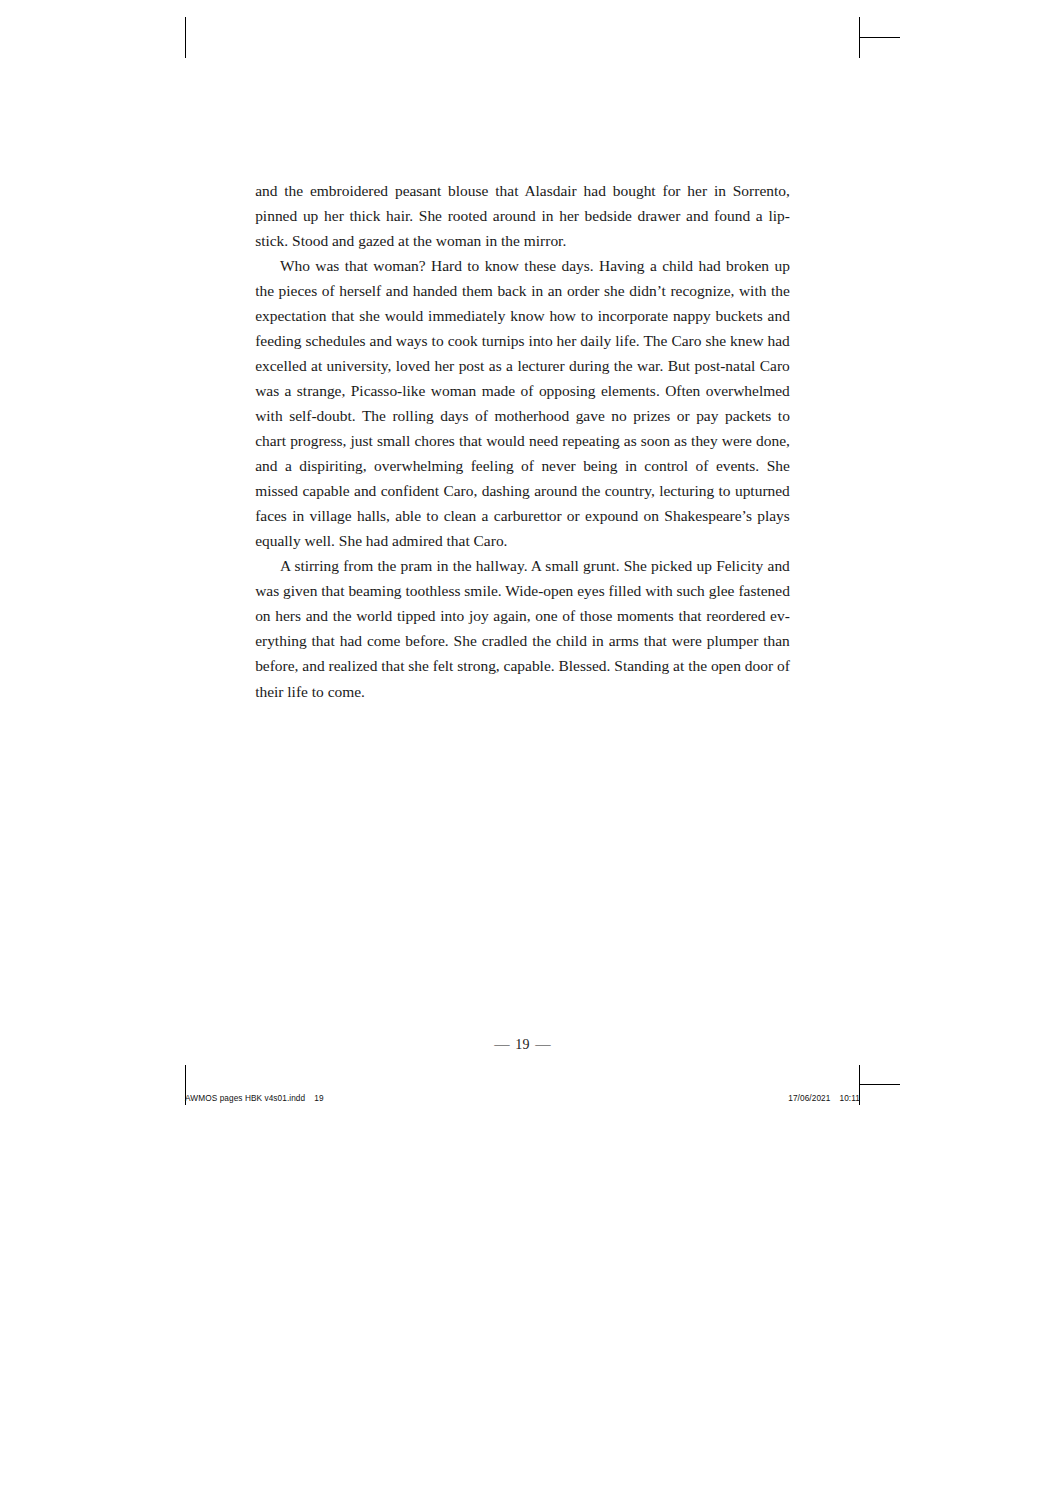and the embroidered peasant blouse that Alasdair had bought for her in Sorrento, pinned up her thick hair. She rooted around in her bedside drawer and found a lipstick. Stood and gazed at the woman in the mirror.
Who was that woman? Hard to know these days. Having a child had broken up the pieces of herself and handed them back in an order she didn’t recognize, with the expectation that she would immediately know how to incorporate nappy buckets and feeding schedules and ways to cook turnips into her daily life. The Caro she knew had excelled at university, loved her post as a lecturer during the war. But post-natal Caro was a strange, Picasso-like woman made of opposing elements. Often overwhelmed with self-doubt. The rolling days of motherhood gave no prizes or pay packets to chart progress, just small chores that would need repeating as soon as they were done, and a dispiriting, overwhelming feeling of never being in control of events. She missed capable and confident Caro, dashing around the country, lecturing to upturned faces in village halls, able to clean a carburettor or expound on Shakespeare’s plays equally well. She had admired that Caro.
A stirring from the pram in the hallway. A small grunt. She picked up Felicity and was given that beaming toothless smile. Wide-open eyes filled with such glee fastened on hers and the world tipped into joy again, one of those moments that reordered everything that had come before. She cradled the child in arms that were plumper than before, and realized that she felt strong, capable. Blessed. Standing at the open door of their life to come.
—19—
AWMOS pages HBK v4s01.indd 19
17/06/202110:11